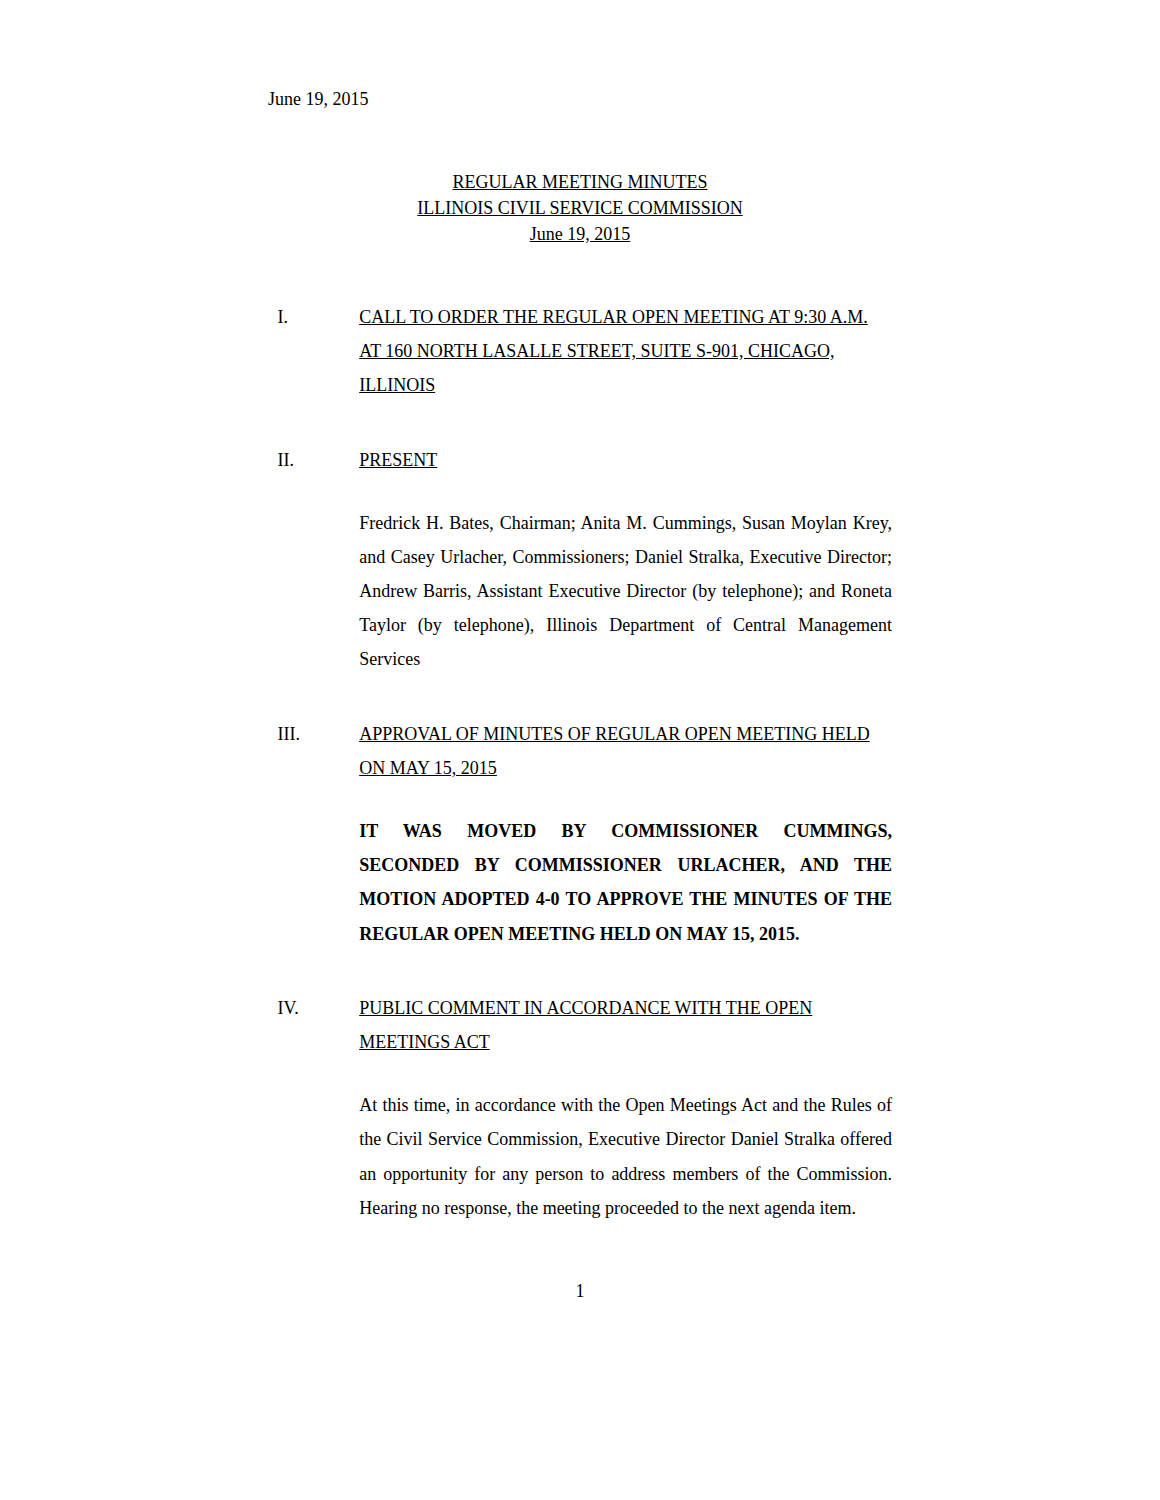June 19, 2015
REGULAR MEETING MINUTES
ILLINOIS CIVIL SERVICE COMMISSION
June 19, 2015
I.
CALL TO ORDER THE REGULAR OPEN MEETING AT 9:30 A.M. AT 160 NORTH LASALLE STREET, SUITE S-901, CHICAGO, ILLINOIS
II.
PRESENT
Fredrick H. Bates, Chairman; Anita M. Cummings, Susan Moylan Krey, and Casey Urlacher, Commissioners; Daniel Stralka, Executive Director; Andrew Barris, Assistant Executive Director (by telephone); and Roneta Taylor (by telephone), Illinois Department of Central Management Services
III.
APPROVAL OF MINUTES OF REGULAR OPEN MEETING HELD ON MAY 15, 2015
IT WAS MOVED BY COMMISSIONER CUMMINGS, SECONDED BY COMMISSIONER URLACHER, AND THE MOTION ADOPTED 4-0 TO APPROVE THE MINUTES OF THE REGULAR OPEN MEETING HELD ON MAY 15, 2015.
IV.
PUBLIC COMMENT IN ACCORDANCE WITH THE OPEN MEETINGS ACT
At this time, in accordance with the Open Meetings Act and the Rules of the Civil Service Commission, Executive Director Daniel Stralka offered an opportunity for any person to address members of the Commission. Hearing no response, the meeting proceeded to the next agenda item.
1